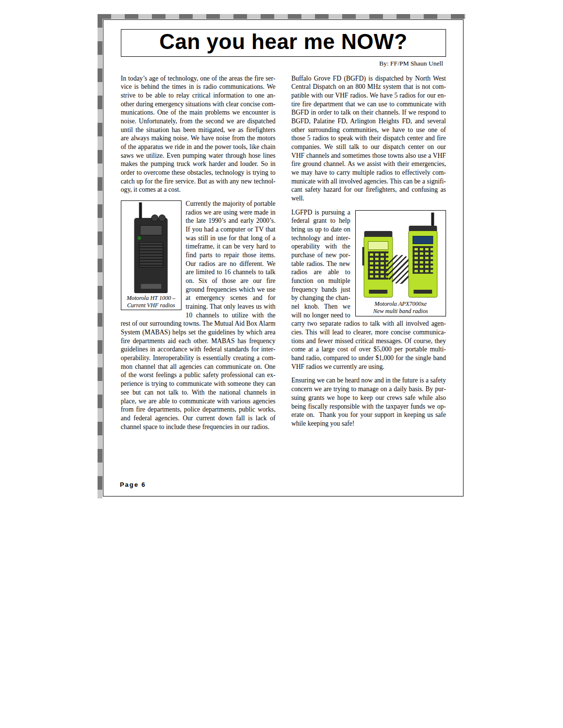Can you hear me NOW?
By: FF/PM Shaun Unell
In today’s age of technology, one of the areas the fire service is behind the times in is radio communications. We strive to be able to relay critical information to one another during emergency situations with clear concise communications. One of the main problems we encounter is noise. Unfortunately, from the second we are dispatched until the situation has been mitigated, we as firefighters are always making noise. We have noise from the motors of the apparatus we ride in and the power tools, like chain saws we utilize. Even pumping water through hose lines makes the pumping truck work harder and louder. So in order to overcome these obstacles, technology is trying to catch up for the fire service. But as with any new technology, it comes at a cost.
Motorola HT 1000 – Current VHF radios
Currently the majority of portable radios we are using were made in the late 1990’s and early 2000’s. If you had a computer or TV that was still in use for that long of a timeframe, it can be very hard to find parts to repair those items. Our radios are no different. We are limited to 16 channels to talk on. Six of those are our fire ground frequencies which we use at emergency scenes and for training. That only leaves us with 10 channels to utilize with the rest of our surrounding towns. The Mutual Aid Box Alarm System (MABAS) helps set the guidelines by which area fire departments aid each other. MABAS has frequency guidelines in accordance with federal standards for interoperability. Interoperability is essentially creating a common channel that all agencies can communicate on. One of the worst feelings a public safety professional can experience is trying to communicate with someone they can see but can not talk to. With the national channels in place, we are able to communicate with various agencies from fire departments, police departments, public works, and federal agencies. Our current down fall is lack of channel space to include these frequencies in our radios.
Buffalo Grove FD (BGFD) is dispatched by North West Central Dispatch on an 800 MHz system that is not compatible with our VHF radios. We have 5 radios for our entire fire department that we can use to communicate with BGFD in order to talk on their channels. If we respond to BGFD, Palatine FD, Arlington Heights FD, and several other surrounding communities, we have to use one of those 5 radios to speak with their dispatch center and fire companies. We still talk to our dispatch center on our VHF channels and sometimes those towns also use a VHF fire ground channel. As we assist with their emergencies, we may have to carry multiple radios to effectively communicate with all involved agencies. This can be a significant safety hazard for our firefighters, and confusing as well.
Motorola APX7000xe
New multi band radios
LGFPD is pursuing a federal grant to help bring us up to date on technology and interoperability with the purchase of new portable radios. The new radios are able to function on multiple frequency bands just by changing the channel knob. Then we will no longer need to carry two separate radios to talk with all involved agencies. This will lead to clearer, more concise communications and fewer missed critical messages. Of course, they come at a large cost of over $5,000 per portable multi-band radio, compared to under $1,000 for the single band VHF radios we currently are using.
Ensuring we can be heard now and in the future is a safety concern we are trying to manage on a daily basis. By pursuing grants we hope to keep our crews safe while also being fiscally responsible with the taxpayer funds we operate on. Thank you for your support in keeping us safe while keeping you safe!
Page 6